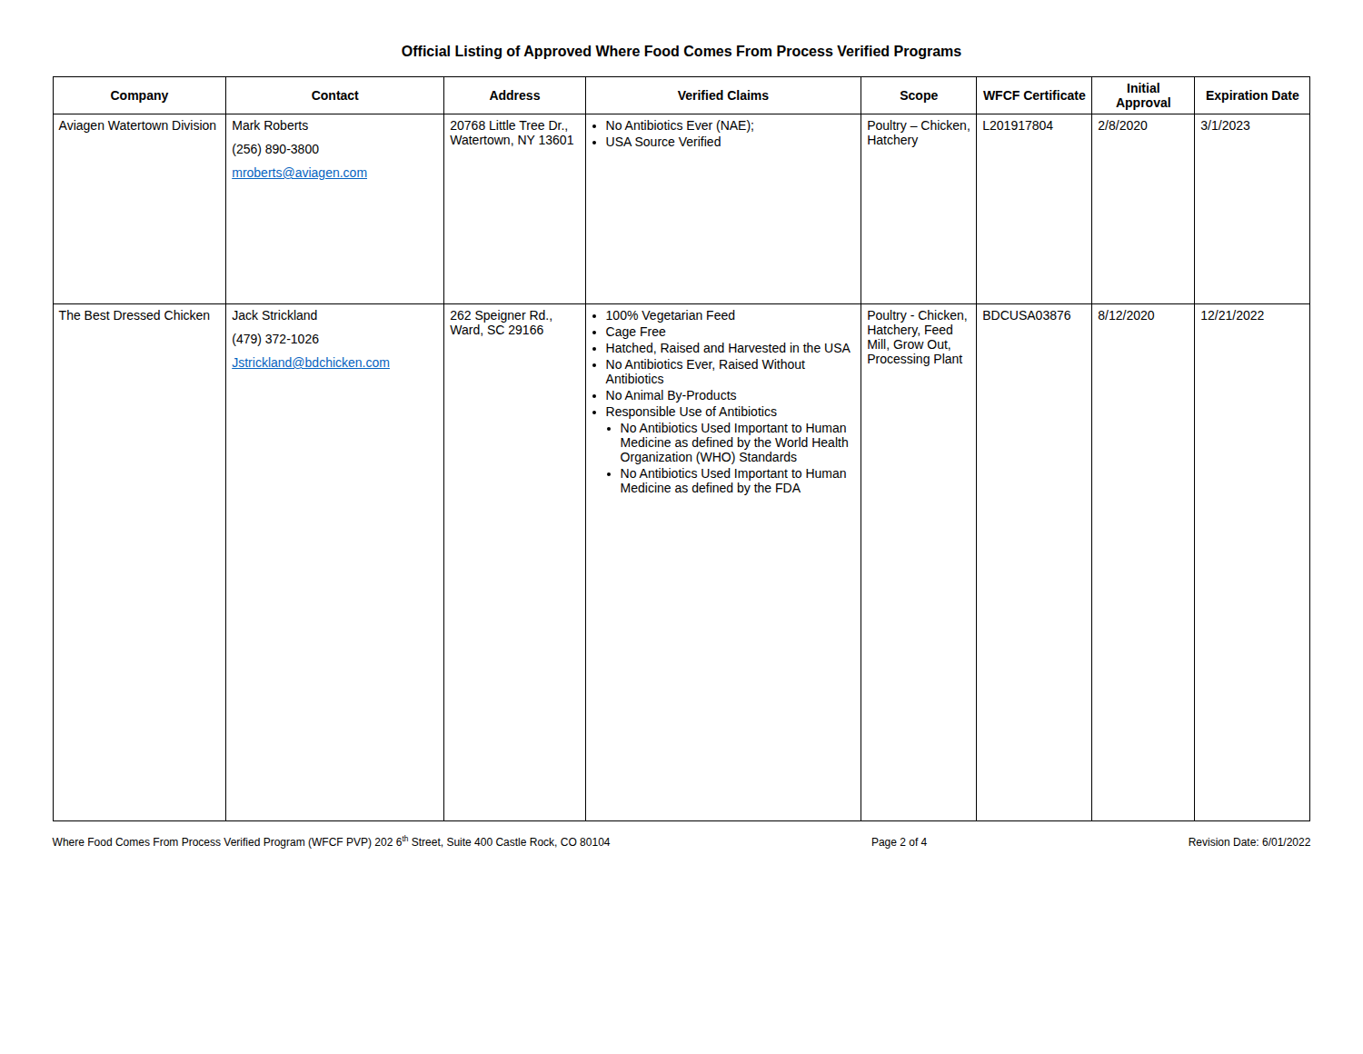Official Listing of Approved Where Food Comes From Process Verified Programs
| Company | Contact | Address | Verified Claims | Scope | WFCF Certificate | Initial Approval | Expiration Date |
| --- | --- | --- | --- | --- | --- | --- | --- |
| Aviagen Watertown Division | Mark Roberts (256) 890-3800 mroberts@aviagen.com | 20768 Little Tree Dr., Watertown, NY 13601 | No Antibiotics Ever (NAE); USA Source Verified | Poultry – Chicken, Hatchery | L201917804 | 2/8/2020 | 3/1/2023 |
| The Best Dressed Chicken | Jack Strickland (479) 372-1026 Jstrickland@bdchicken.com | 262 Speigner Rd., Ward, SC 29166 | 100% Vegetarian Feed Cage Free Hatched, Raised and Harvested in the USA No Antibiotics Ever, Raised Without Antibiotics No Animal By-Products Responsible Use of Antibiotics No Antibiotics Used Important to Human Medicine as defined by the World Health Organization (WHO) Standards No Antibiotics Used Important to Human Medicine as defined by the FDA | Poultry - Chicken, Hatchery, Feed Mill, Grow Out, Processing Plant | BDCUSA03876 | 8/12/2020 | 12/21/2022 |
Where Food Comes From Process Verified Program (WFCF PVP) 202 6th Street, Suite 400 Castle Rock, CO 80104
Page 2 of 4
Revision Date: 6/01/2022